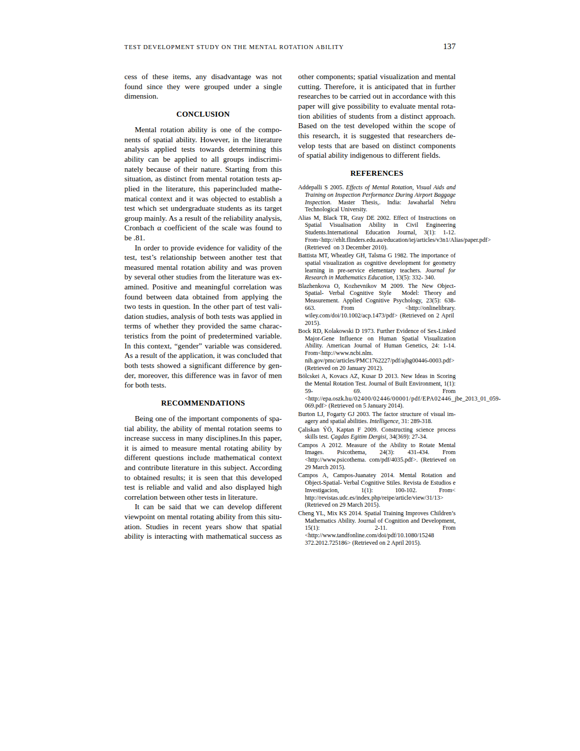Test Development Study on the Mental Rotation Ability 137
cess of these items, any disadvantage was not found since they were grouped under a single dimension.
Conclusion
Mental rotation ability is one of the components of spatial ability. However, in the literature analysis applied tests towards determining this ability can be applied to all groups indiscriminately because of their nature. Starting from this situation, as distinct from mental rotation tests applied in the literature, this paperincluded mathematical context and it was objected to establish a test which set undergraduate students as its target group mainly. As a result of the reliability analysis, Cronbach α coefficient of the scale was found to be .81.
In order to provide evidence for validity of the test, test’s relationship between another test that measured mental rotation ability and was proven by several other studies from the literature was examined. Positive and meaningful correlation was found between data obtained from applying the two tests in question. In the other part of test validation studies, analysis of both tests was applied in terms of whether they provided the same characteristics from the point of predetermined variable. In this context, “gender” variable was considered. As a result of the application, it was concluded that both tests showed a significant difference by gender, moreover, this difference was in favor of men for both tests.
Recommendations
Being one of the important components of spatial ability, the ability of mental rotation seems to increase success in many disciplines.In this paper, it is aimed to measure mental rotating ability by different questions include mathematical context and contribute literature in this subject. According to obtained results; it is seen that this developed test is reliable and valid and also displayed high correlation between other tests in literature.
It can be said that we can develop different viewpoint on mental rotating ability from this situation. Studies in recent years show that spatial ability is interacting with mathematical success as other components; spatial visualization and mental cutting. Therefore, it is anticipated that in further researches to be carried out in accordance with this paper will give possibility to evaluate mental rotation abilities of students from a distinct approach. Based on the test developed within the scope of this research, it is suggested that researchers develop tests that are based on distinct components of spatial ability indigenous to different fields.
References
Addepalli S 2005. Effects of Mental Rotation, Visual Aids and Training on Inspection Performance During Airport Baggage Inspection. Master Thesis,. India: Jawaharlal Nehru Technological University.
Alias M, Black TR, Gray DE 2002. Effect of Instructions on Spatial Visualisation Ability in Civil Engineering Students.International Education Journal, 3(1): 1-12. From<http://ehlt.flinders.edu.au/education/iej/articles/v3n1/Alias/paper.pdf> (Retrieved on 3 December 2010).
Battista MT, Wheatley GH, Talsma G 1982. The importance of spatial visualization as cognitive development for geometry learning in pre-service elementary teachers. Journal for Research in Mathematics Education, 13(5): 332- 340.
Blazhenkova O, Kozhevnikov M 2009. The New Object- Spatial- Verbal Cognitive Style Model: Theory and Measurement. Applied Cognitive Psychology, 23(5): 638- 663. From <http://onlinelibrary. wiley.com/doi/10.1002/acp.1473/pdf> (Retrieved on 2 April 2015).
Bock RD, Kolakowski D 1973. Further Evidence of Sex-Linked Major-Gene Influence on Human Spatial Visualization Ability. American Journal of Human Genetics, 24: 1-14. From<http://www.ncbi.nlm. nih.gov/pmc/articles/PMC1762227/pdf/ajhg00446-0003.pdf> (Retrieved on 20 January 2012).
Bölcskei A, Kovacs AZ, Kusar D 2013. New Ideas in Scoring the Mental Rotation Test. Journal of Built Environment, 1(1): 59- 69. From <http://epa.oszk.hu/02400/02446/00001/pdf/EPA02446_jbe_2013_01_059- 069.pdf> (Retrieved on 5 January 2014).
Burton LJ, Fogarty GJ 2003. The factor structure of visual imagery and spatial abilities. Intelligence, 31: 289-318.
Çaliskan ÝÖ, Kaptan F 2009. Constructing science process skills test. Çagdas Egitim Dergisi, 34(369): 27-34.
Campos A 2012. Measure of the Ability to Rotate Mental Images. Psicothema, 24(3): 431-434. From <http://www.psicothema. com/pdf/4035.pdf>. (Retrieved on 29 March 2015).
Campos A, Campos-Juanatey 2014. Mental Rotation and Object-Spatial- Verbal Cognitive Stiles. Revista de Estudios e Investigacion, 1(1): 100-102. From< http://revistas.udc.es/index.php/reipe/article/view/31/13> (Retrieved on 29 March 2015).
Cheng YL, Mix KS 2014. Spatial Training Improves Children’s Mathematics Ability. Journal of Cognition and Development, 15(1): 2-11. From <http://www.tandfonline.com/doi/pdf/10.1080/15248 372.2012.725186> (Retrieved on 2 April 2015).